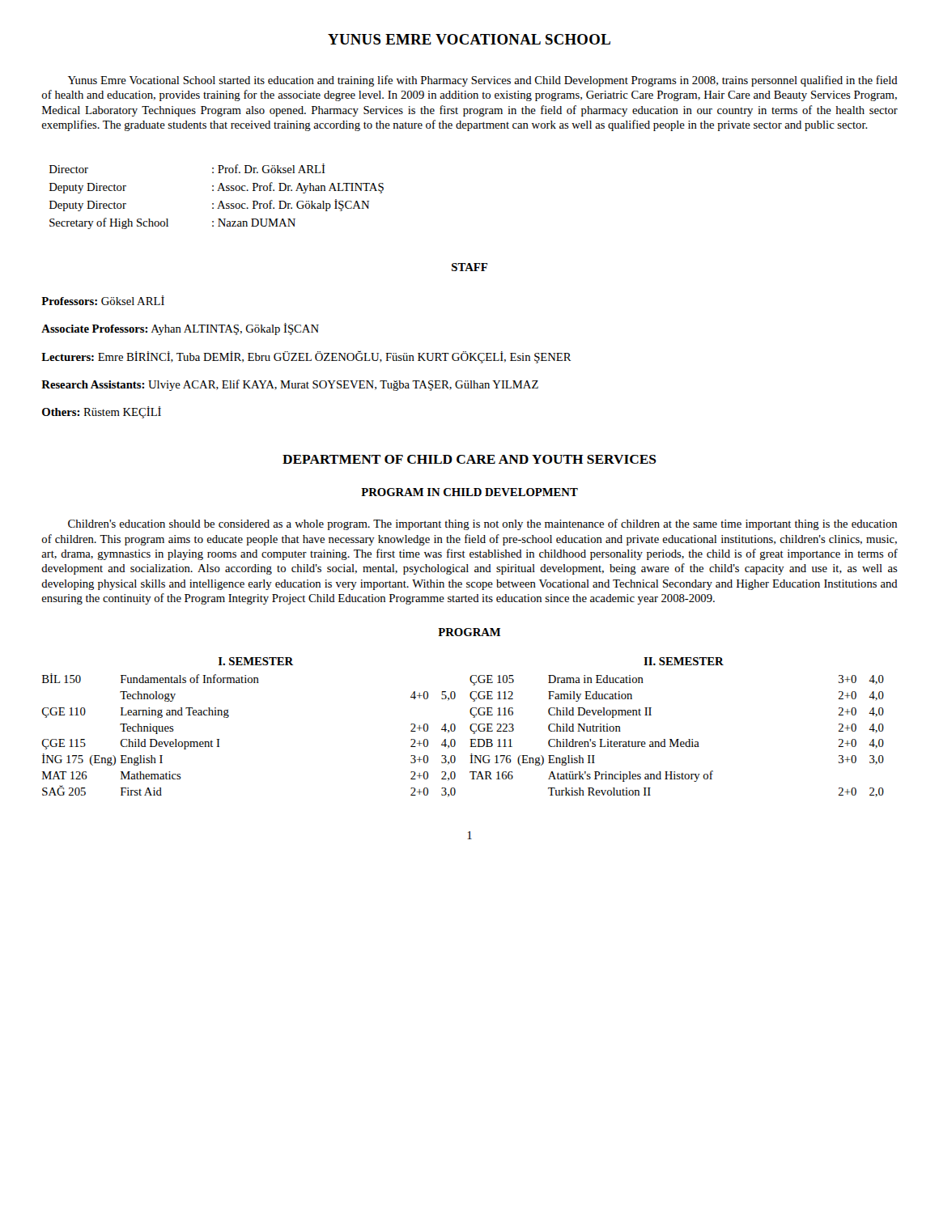YUNUS EMRE VOCATIONAL SCHOOL
Yunus Emre Vocational School started its education and training life with Pharmacy Services and Child Development Programs in 2008, trains personnel qualified in the field of health and education, provides training for the associate degree level. In 2009 in addition to existing programs, Geriatric Care Program, Hair Care and Beauty Services Program, Medical Laboratory Techniques Program also opened. Pharmacy Services is the first program in the field of pharmacy education in our country in terms of the health sector exemplifies. The graduate students that received training according to the nature of the department can work as well as qualified people in the private sector and public sector.
| Director | : Prof. Dr. Göksel ARLİ |
| Deputy Director | : Assoc. Prof. Dr. Ayhan ALTINTAŞ |
| Deputy Director | : Assoc. Prof. Dr. Gökalp İŞCAN |
| Secretary of High School | : Nazan DUMAN |
STAFF
Professors: Göksel ARLİ
Associate Professors: Ayhan ALTINTAŞ, Gökalp İŞCAN
Lecturers: Emre BİRİNCİ, Tuba DEMİR, Ebru GÜZEL ÖZENOĞLU, Füsün KURT GÖKÇELİ, Esin ŞENER
Research Assistants: Ulviye ACAR, Elif KAYA, Murat SOYSEVEN, Tuğba TAŞER, Gülhan YILMAZ
Others: Rüstem KEÇİLİ
DEPARTMENT OF CHILD CARE AND YOUTH SERVICES
PROGRAM IN CHILD DEVELOPMENT
Children's education should be considered as a whole program. The important thing is not only the maintenance of children at the same time important thing is the education of children. This program aims to educate people that have necessary knowledge in the field of pre-school education and private educational institutions, children's clinics, music, art, drama, gymnastics in playing rooms and computer training. The first time was first established in childhood personality periods, the child is of great importance in terms of development and socialization. Also according to child's social, mental, psychological and spiritual development, being aware of the child's capacity and use it, as well as developing physical skills and intelligence early education is very important. Within the scope between Vocational and Technical Secondary and Higher Education Institutions and ensuring the continuity of the Program Integrity Project Child Education Programme started its education since the academic year 2008-2009.
PROGRAM
| I. SEMESTER / BİL 150 / Fundamentals of Information / / / / / Technology / 4+0 / 5,0 / / ÇGE 110 / Learning and Teaching / / / / / Techniques / 2+0 / 4,0 / / ÇGE 115 / Child Development I / 2+0 / 4,0 / / İNG 175 (Eng) / English I / 3+0 / 3,0 / / MAT 126 / Mathematics / 2+0 / 2,0 / / SAĞ 205 / First Aid / 2+0 / 3,0 / | II. SEMESTER / ÇGE 105 / Drama in Education / 3+0 / 4,0 / / ÇGE 112 / Family Education / 2+0 / 4,0 / / ÇGE 116 / Child Development II / 2+0 / 4,0 / / ÇGE 223 / Child Nutrition / 2+0 / 4,0 / / EDB 111 / Children's Literature and Media / 2+0 / 4,0 / / İNG 176 (Eng) / English II / 3+0 / 3,0 / / TAR 166 / Atatürk's Principles and History of / / / / / Turkish Revolution II / 2+0 / 2,0 / |
1